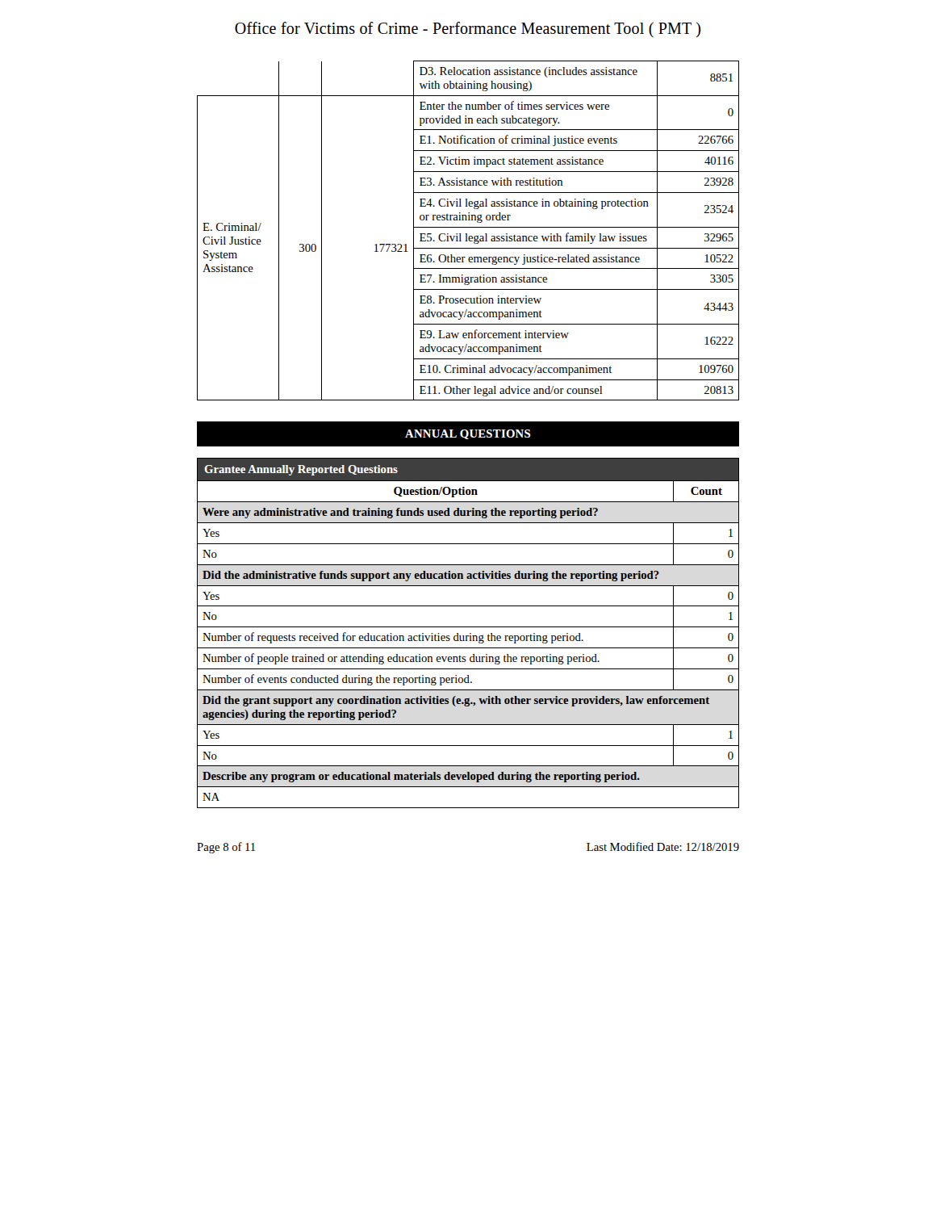Office for Victims of Crime - Performance Measurement Tool ( PMT )
| | | | D3. Relocation assistance (includes assistance with obtaining housing) | 8851 |
| E. Criminal/ Civil Justice System Assistance | 300 | 177321 | Enter the number of times services were provided in each subcategory. | 0 |
| E1. Notification of criminal justice events | 226766 |
| E2. Victim impact statement assistance | 40116 |
| E3. Assistance with restitution | 23928 |
| E4. Civil legal assistance in obtaining protection or restraining order | 23524 |
| E5. Civil legal assistance with family law issues | 32965 |
| E6. Other emergency justice-related assistance | 10522 |
| E7. Immigration assistance | 3305 |
| E8. Prosecution interview advocacy/accompaniment | 43443 |
| E9. Law enforcement interview advocacy/accompaniment | 16222 |
| E10. Criminal advocacy/accompaniment | 109760 |
| E11. Other legal advice and/or counsel | 20813 |
ANNUAL QUESTIONS
| Grantee Annually Reported Questions |
| Question/Option | Count |
| Were any administrative and training funds used during the reporting period? |
| Yes | 1 |
| No | 0 |
| Did the administrative funds support any education activities during the reporting period? |
| Yes | 0 |
| No | 1 |
| Number of requests received for education activities during the reporting period. | 0 |
| Number of people trained or attending education events during the reporting period. | 0 |
| Number of events conducted during the reporting period. | 0 |
| Did the grant support any coordination activities (e.g., with other service providers, law enforcement agencies) during the reporting period? |
| Yes | 1 |
| No | 0 |
| Describe any program or educational materials developed during the reporting period. |
| NA |
Page 8 of 11
Last Modified Date: 12/18/2019